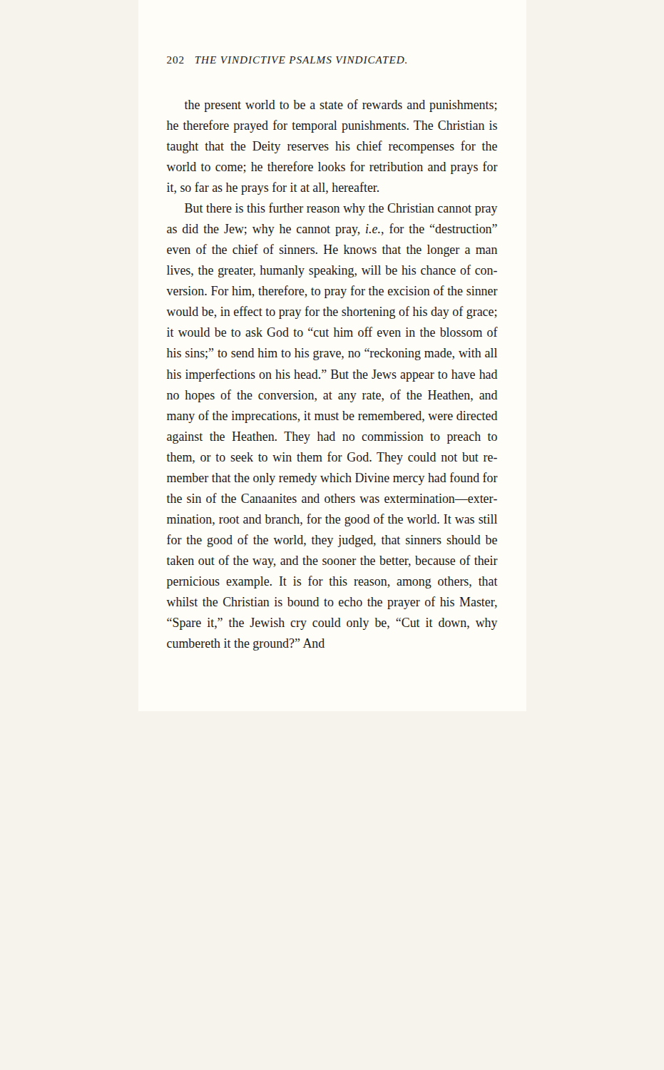202 The Vindictive Psalms Vindicated.
the present world to be a state of rewards and punishments; he therefore prayed for temporal punishments. The Christian is taught that the Deity reserves his chief recompenses for the world to come; he therefore looks for retribution and prays for it, so far as he prays for it at all, hereafter.
But there is this further reason why the Christian cannot pray as did the Jew; why he cannot pray, i.e., for the “destruction” even of the chief of sinners. He knows that the longer a man lives, the greater, humanly speaking, will be his chance of conversion. For him, therefore, to pray for the excision of the sinner would be, in effect to pray for the shortening of his day of grace; it would be to ask God to “cut him off even in the blossom of his sins;” to send him to his grave, no “reckoning made, with all his imperfections on his head.” But the Jews appear to have had no hopes of the conversion, at any rate, of the Heathen, and many of the imprecations, it must be remembered, were directed against the Heathen. They had no commission to preach to them, or to seek to win them for God. They could not but remember that the only remedy which Divine mercy had found for the sin of the Canaanites and others was extermination—extermination, root and branch, for the good of the world. It was still for the good of the world, they judged, that sinners should be taken out of the way, and the sooner the better, because of their pernicious example. It is for this reason, among others, that whilst the Christian is bound to echo the prayer of his Master, “Spare it,” the Jewish cry could only be, “Cut it down, why cumbereth it the ground?” And